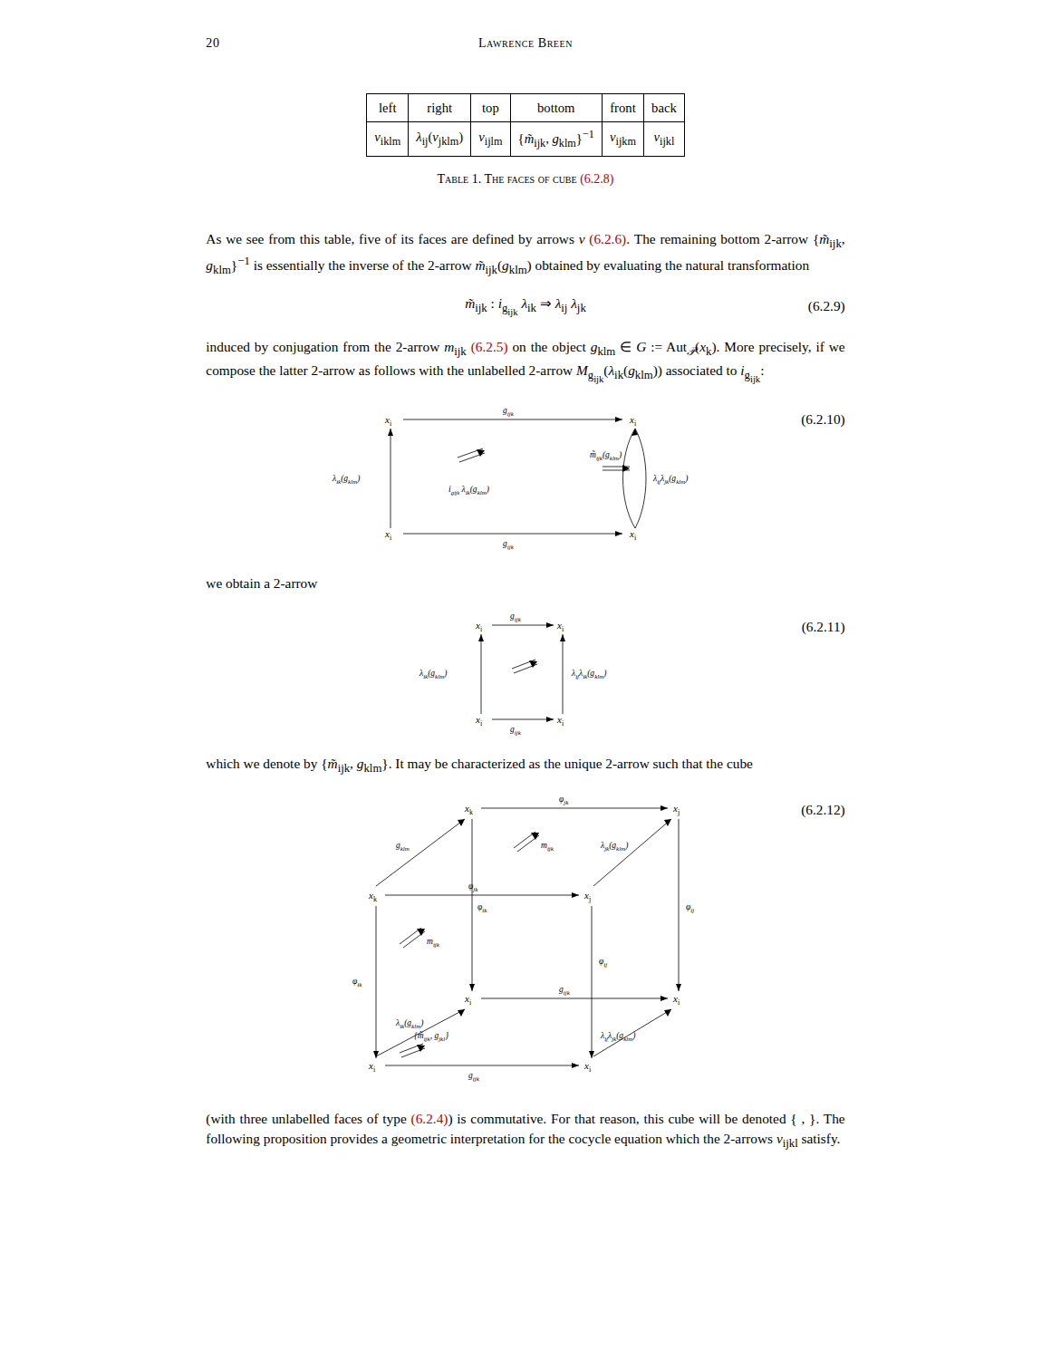20
Lawrence Breen
| left | right | top | bottom | front | back |
| --- | --- | --- | --- | --- | --- |
| ν iklm | λ ij ( ν jklm ) | ν ijlm | { m̃ ijk , g klm } −1 | ν ijkm | ν ijkl |
Table 1. The faces of cube (6.2.8)
As we see from this table, five of its faces are defined by arrows ν (6.2.6). The remaining bottom 2-arrow {m̃ijk, gklm}−1 is essentially the inverse of the 2-arrow m̃ijk(gklm) obtained by evaluating the natural transformation
m̃ijk : igijk λik ⇒ λij λjk
(6.2.9)
induced by conjugation from the 2-arrow mijk (6.2.5) on the object gklm ∈ G := Aut𝒫(xk). More precisely, if we compose the latter 2-arrow as follows with the unlabelled 2-arrow Mgijk(λik(gklm)) associated to igijk:
xi xi xi xi gijk gijk λik(gklm) λijλjk(gklm) m̃ijk(gklm) igijk λik(gklm)
(6.2.10)
we obtain a 2-arrow
xi xi xi xi gijk gijk λik(gklm) λijλik(gklm)
(6.2.11)
which we denote by {m̃ijk, gklm}. It may be characterized as the unique 2-arrow such that the cube
xk xj xk xj xi xi xi xi φjk φjk gijk gijk gklm λjk(gklm) λik(gklm) λijλjk(gklm) φik φij φik φij mijk mijk {m̃ijk, gjkl}
(6.2.12)
(with three unlabelled faces of type (6.2.4)) is commutative. For that reason, this cube will be denoted { , }. The following proposition provides a geometric interpretation for the cocycle equation which the 2-arrows νijkl satisfy.